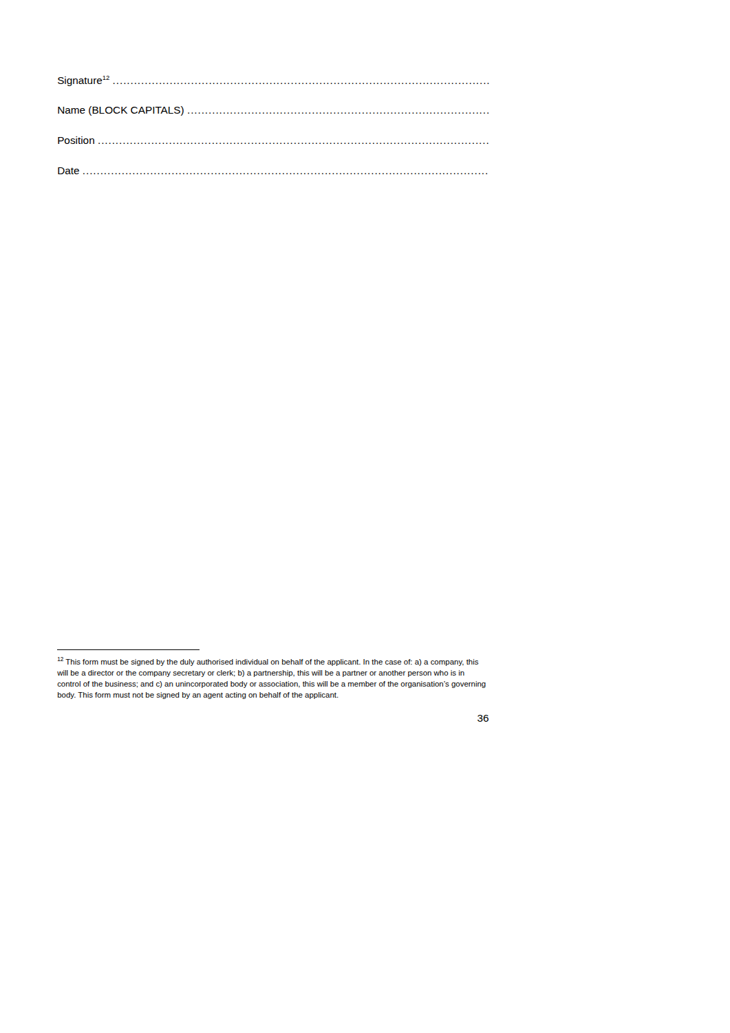Signature12 .....................................................................................................................
Name (BLOCK CAPITALS) ...............................................................................................
Position ..............................................................................................................................
Date ...................................................................................................................................
12 This form must be signed by the duly authorised individual on behalf of the applicant. In the case of: a) a company, this will be a director or the company secretary or clerk; b) a partnership, this will be a partner or another person who is in control of the business; and c) an unincorporated body or association, this will be a member of the organisation’s governing body. This form must not be signed by an agent acting on behalf of the applicant.
36